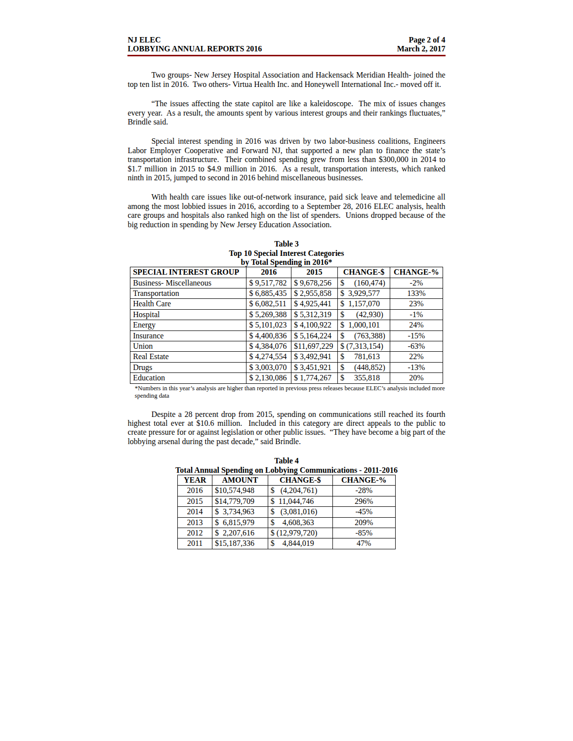| NJ ELEC | Page 2 of 4 |
| LOBBYING ANNUAL REPORTS 2016 | March 2, 2017 |
Two groups- New Jersey Hospital Association and Hackensack Meridian Health- joined the top ten list in 2016. Two others- Virtua Health Inc. and Honeywell International Inc.- moved off it.
“The issues affecting the state capitol are like a kaleidoscope. The mix of issues changes every year. As a result, the amounts spent by various interest groups and their rankings fluctuates,” Brindle said.
Special interest spending in 2016 was driven by two labor-business coalitions, Engineers Labor Employer Cooperative and Forward NJ, that supported a new plan to finance the state’s transportation infrastructure. Their combined spending grew from less than $300,000 in 2014 to $1.7 million in 2015 to $4.9 million in 2016. As a result, transportation interests, which ranked ninth in 2015, jumped to second in 2016 behind miscellaneous businesses.
With health care issues like out-of-network insurance, paid sick leave and telemedicine all among the most lobbied issues in 2016, according to a September 28, 2016 ELEC analysis, health care groups and hospitals also ranked high on the list of spenders. Unions dropped because of the big reduction in spending by New Jersey Education Association.
Table 3
Top 10 Special Interest Categories
by Total Spending in 2016*
| SPECIAL INTEREST GROUP | 2016 | 2015 | CHANGE-$ | CHANGE-% |
| --- | --- | --- | --- | --- |
| Business- Miscellaneous | $ 9,517,782 | $ 9,678,256 | $ (160,474) | -2% |
| Transportation | $ 6,885,435 | $ 2,955,858 | $ 3,929,577 | 133% |
| Health Care | $ 6,082,511 | $ 4,925,441 | $ 1,157,070 | 23% |
| Hospital | $ 5,269,388 | $ 5,312,319 | $ (42,930) | -1% |
| Energy | $ 5,101,023 | $ 4,100,922 | $ 1,000,101 | 24% |
| Insurance | $ 4,400,836 | $ 5,164,224 | $ (763,388) | -15% |
| Union | $ 4,384,076 | $11,697,229 | $ (7,313,154) | -63% |
| Real Estate | $ 4,274,554 | $ 3,492,941 | $ 781,613 | 22% |
| Drugs | $ 3,003,070 | $ 3,451,921 | $ (448,852) | -13% |
| Education | $ 2,130,086 | $ 1,774,267 | $ 355,818 | 20% |
*Numbers in this year’s analysis are higher than reported in previous press releases because ELEC’s analysis included more spending data
Despite a 28 percent drop from 2015, spending on communications still reached its fourth highest total ever at $10.6 million. Included in this category are direct appeals to the public to create pressure for or against legislation or other public issues. “They have become a big part of the lobbying arsenal during the past decade,” said Brindle.
Table 4
Total Annual Spending on Lobbying Communications - 2011-2016
| YEAR | AMOUNT | CHANGE-$ | CHANGE-% |
| --- | --- | --- | --- |
| 2016 | $10,574,948 | $ (4,204,761) | -28% |
| 2015 | $14,779,709 | $ 11,044,746 | 296% |
| 2014 | $ 3,734,963 | $ (3,081,016) | -45% |
| 2013 | $ 6,815,979 | $ 4,608,363 | 209% |
| 2012 | $ 2,207,616 | $ (12,979,720) | -85% |
| 2011 | $15,187,336 | $ 4,844,019 | 47% |